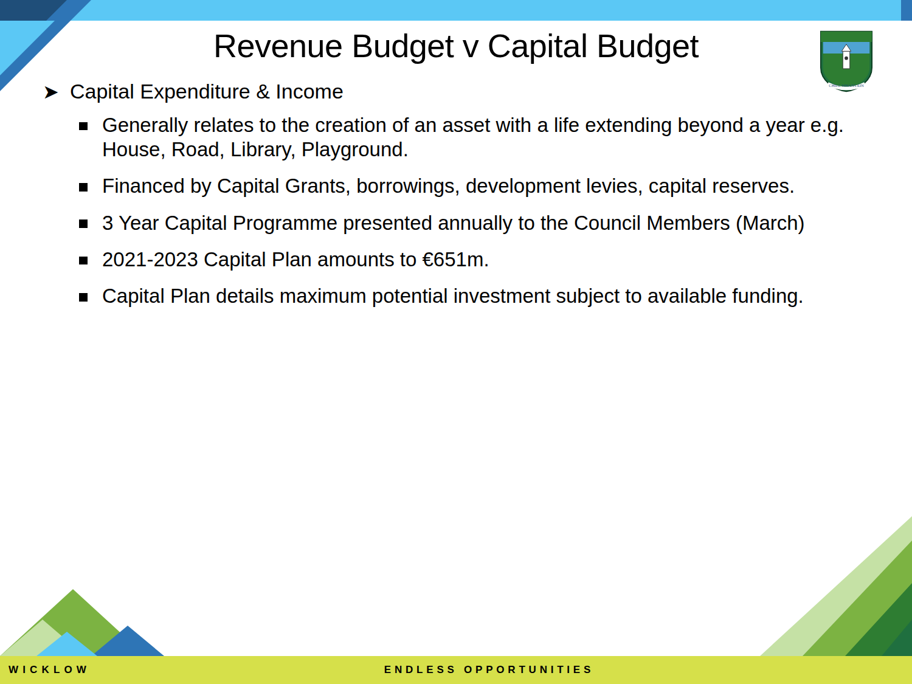CHILL MHANTÁIN
Revenue Budget v Capital Budget
➤ Capital Expenditure & Income
Generally relates to the creation of an asset with a life extending beyond a year e.g. House, Road, Library, Playground.
Financed by Capital Grants, borrowings, development levies, capital reserves.
3 Year Capital Programme presented annually to the Council Members (March)
2021-2023 Capital Plan amounts to €651m.
Capital Plan details maximum potential investment subject to available funding.
WICKLOW
ENDLESS OPPORTUNITIES